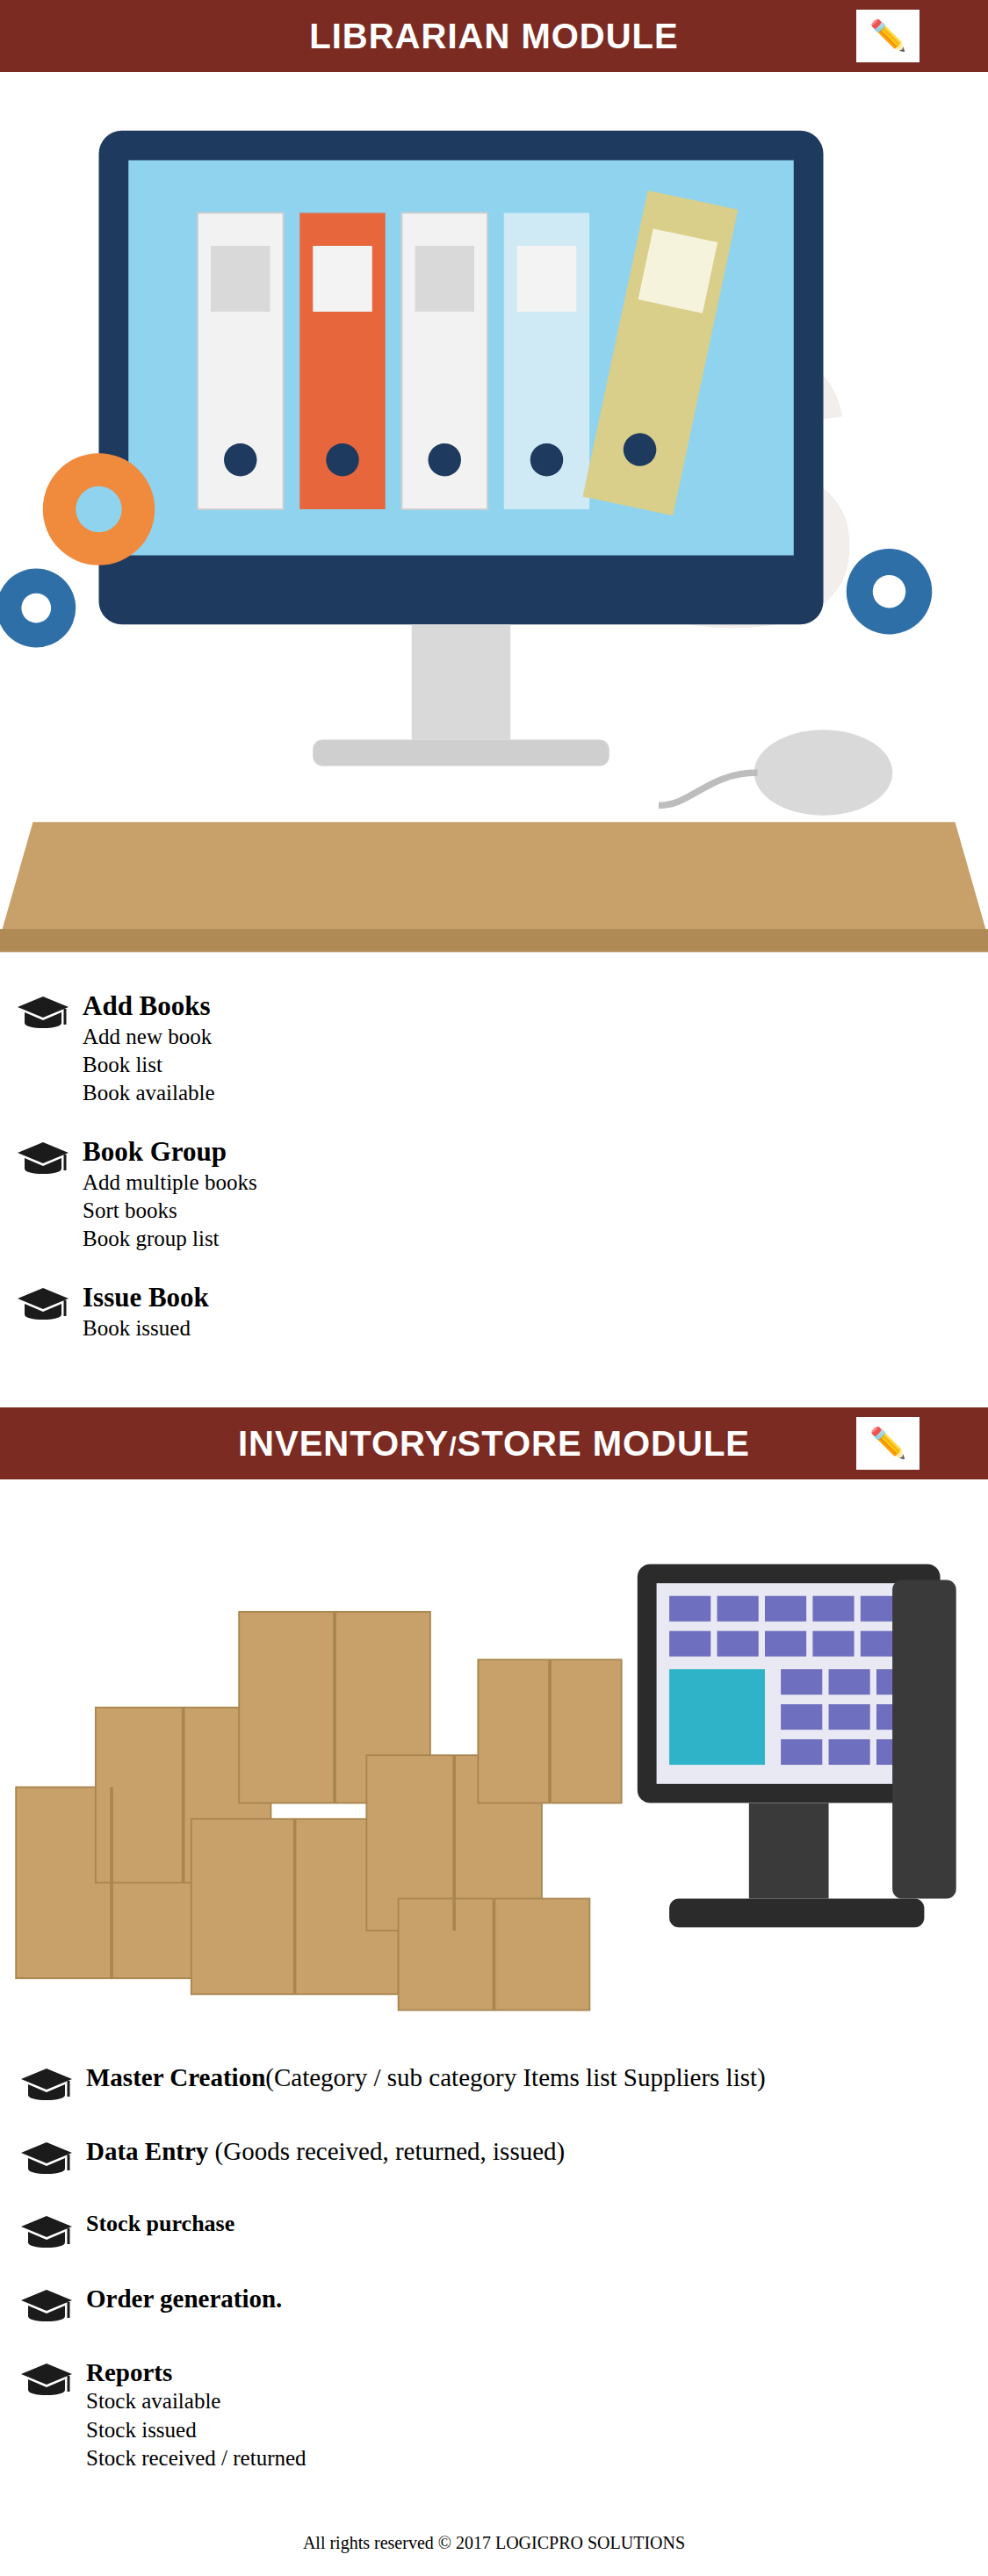LPS
Librarian Module
✏️
Add Books
Add new book
Book list
Book available
Book Group
Add multiple books
Sort books
Book group list
Issue Book
Book issued
Inventory/Store Module
✏️
Master Creation(Category / sub category Items list Suppliers list)
Data Entry (Goods received, returned, issued)
Stock purchase
Order generation.
Reports
Stock available
Stock issued
Stock received / returned
All rights reserved © 2017 LOGICPRO SOLUTIONS